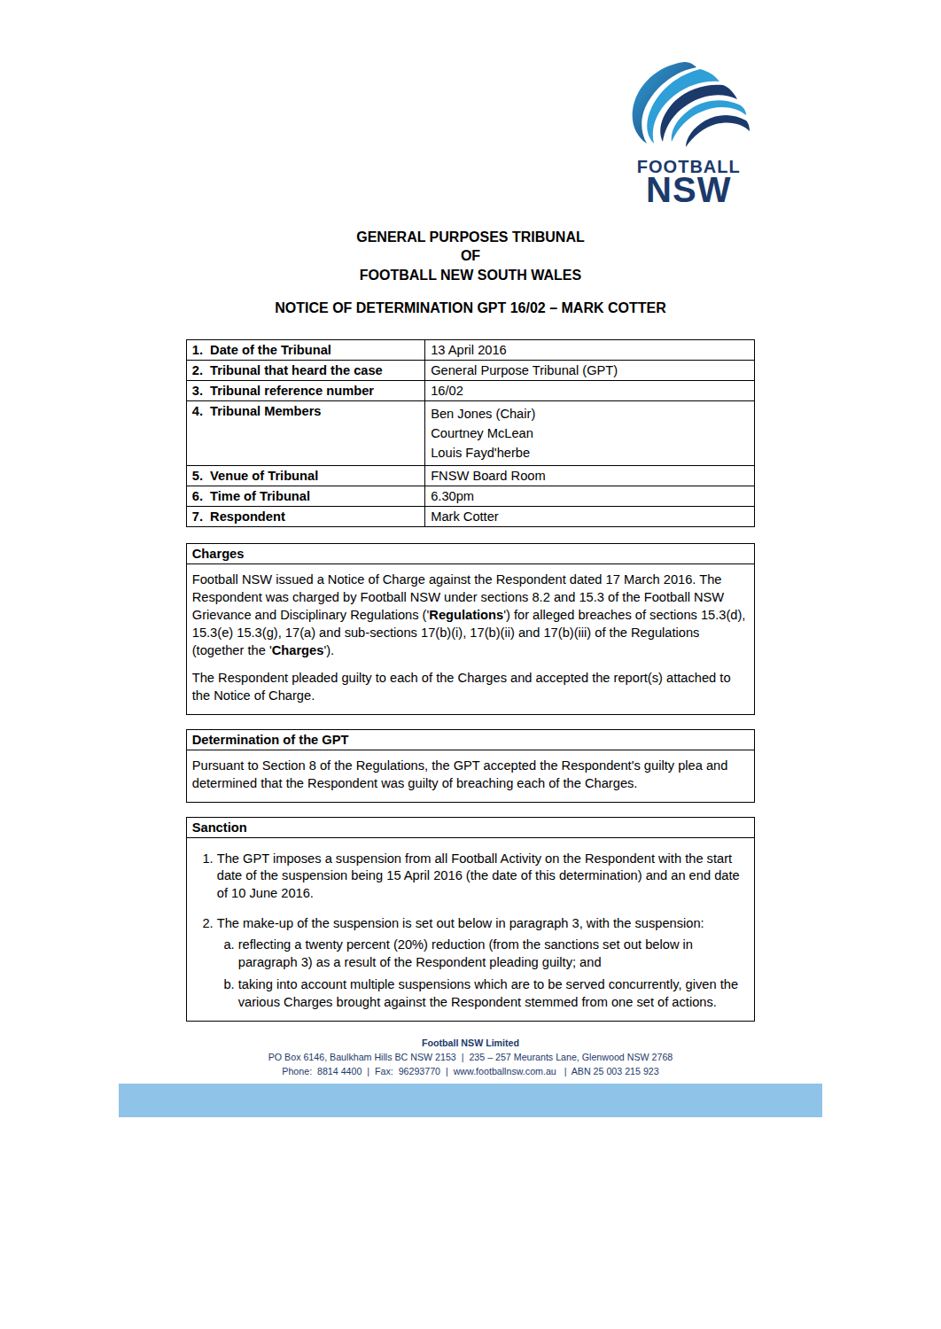FOOTBALL
NSW
GENERAL PURPOSES TRIBUNAL
OF
FOOTBALL NEW SOUTH WALES
NOTICE OF DETERMINATION GPT 16/02 – MARK COTTER
| 1. Date of the Tribunal | 13 April 2016 |
| 2. Tribunal that heard the case | General Purpose Tribunal (GPT) |
| 3. Tribunal reference number | 16/02 |
| 4. Tribunal Members | Ben Jones (Chair) Courtney McLean Louis Fayd'herbe |
| 5. Venue of Tribunal | FNSW Board Room |
| 6. Time of Tribunal | 6.30pm |
| 7. Respondent | Mark Cotter |
Charges
Football NSW issued a Notice of Charge against the Respondent dated 17 March 2016. The Respondent was charged by Football NSW under sections 8.2 and 15.3 of the Football NSW Grievance and Disciplinary Regulations ('Regulations') for alleged breaches of sections 15.3(d), 15.3(e) 15.3(g), 17(a) and sub-sections 17(b)(i), 17(b)(ii) and 17(b)(iii) of the Regulations (together the 'Charges').
The Respondent pleaded guilty to each of the Charges and accepted the report(s) attached to the Notice of Charge.
Determination of the GPT
Pursuant to Section 8 of the Regulations, the GPT accepted the Respondent's guilty plea and determined that the Respondent was guilty of breaching each of the Charges.
Sanction
The GPT imposes a suspension from all Football Activity on the Respondent with the start date of the suspension being 15 April 2016 (the date of this determination) and an end date of 10 June 2016.
The make-up of the suspension is set out below in paragraph 3, with the suspension:
reflecting a twenty percent (20%) reduction (from the sanctions set out below in paragraph 3) as a result of the Respondent pleading guilty; and
taking into account multiple suspensions which are to be served concurrently, given the various Charges brought against the Respondent stemmed from one set of actions.
Football NSW Limited
PO Box 6146, Baulkham Hills BC NSW 2153 | 235 – 257 Meurants Lane, Glenwood NSW 2768
Phone: 8814 4400 | Fax: 96293770 | www.footballnsw.com.au | ABN 25 003 215 923